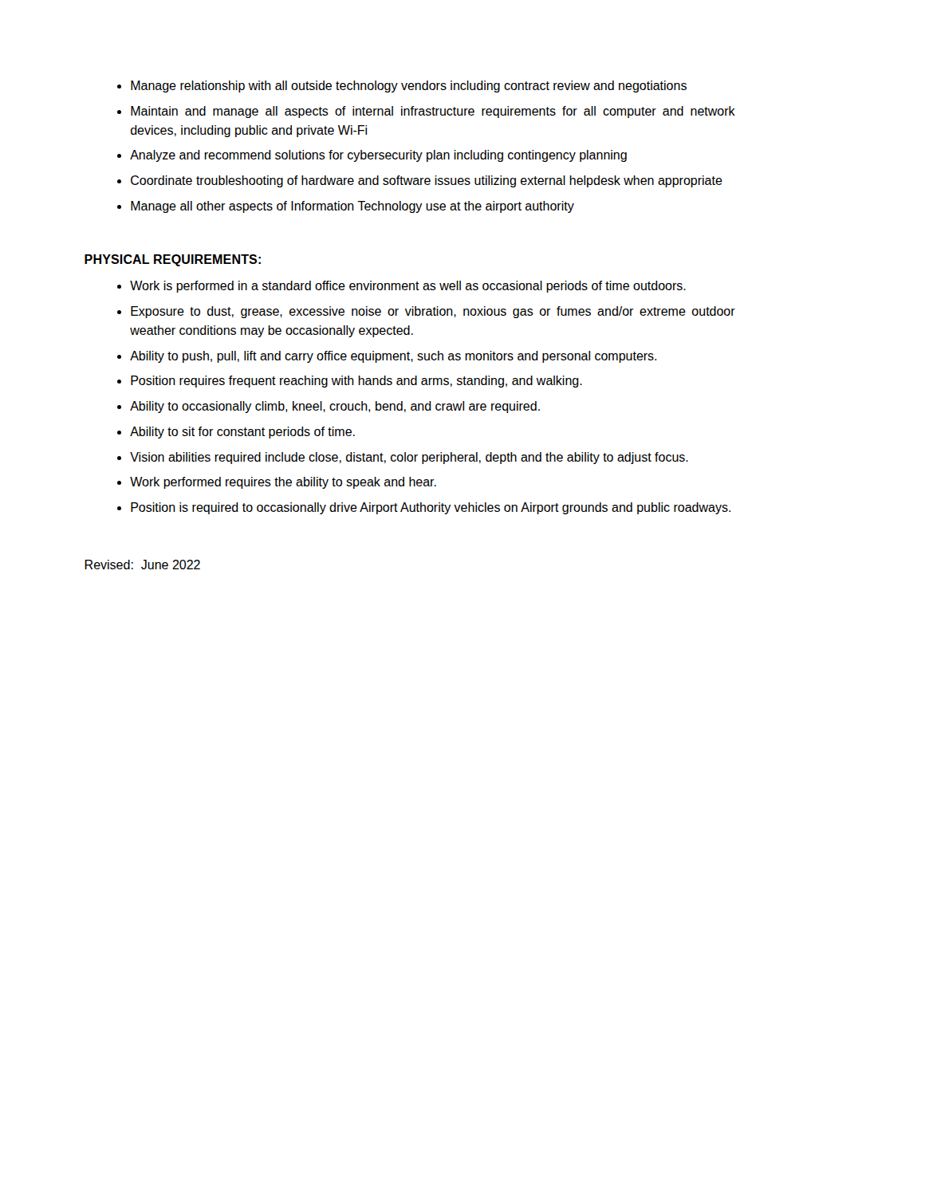Manage relationship with all outside technology vendors including contract review and negotiations
Maintain and manage all aspects of internal infrastructure requirements for all computer and network devices, including public and private Wi-Fi
Analyze and recommend solutions for cybersecurity plan including contingency planning
Coordinate troubleshooting of hardware and software issues utilizing external helpdesk when appropriate
Manage all other aspects of Information Technology use at the airport authority
PHYSICAL REQUIREMENTS:
Work is performed in a standard office environment as well as occasional periods of time outdoors.
Exposure to dust, grease, excessive noise or vibration, noxious gas or fumes and/or extreme outdoor weather conditions may be occasionally expected.
Ability to push, pull, lift and carry office equipment, such as monitors and personal computers.
Position requires frequent reaching with hands and arms, standing, and walking.
Ability to occasionally climb, kneel, crouch, bend, and crawl are required.
Ability to sit for constant periods of time.
Vision abilities required include close, distant, color peripheral, depth and the ability to adjust focus.
Work performed requires the ability to speak and hear.
Position is required to occasionally drive Airport Authority vehicles on Airport grounds and public roadways.
Revised: June 2022